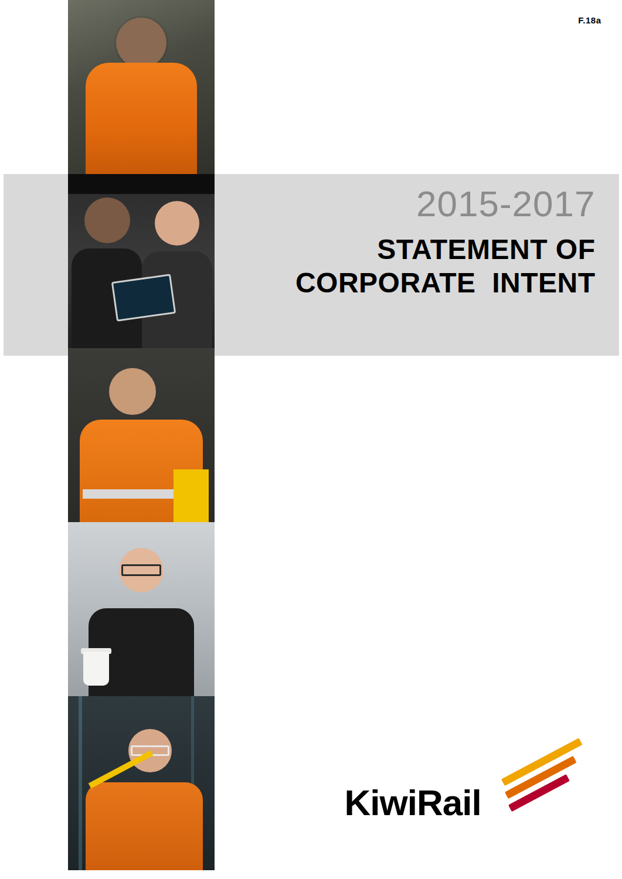F.18a
2015-2017
STATEMENT OF
CORPORATE INTENT
KiwiRail